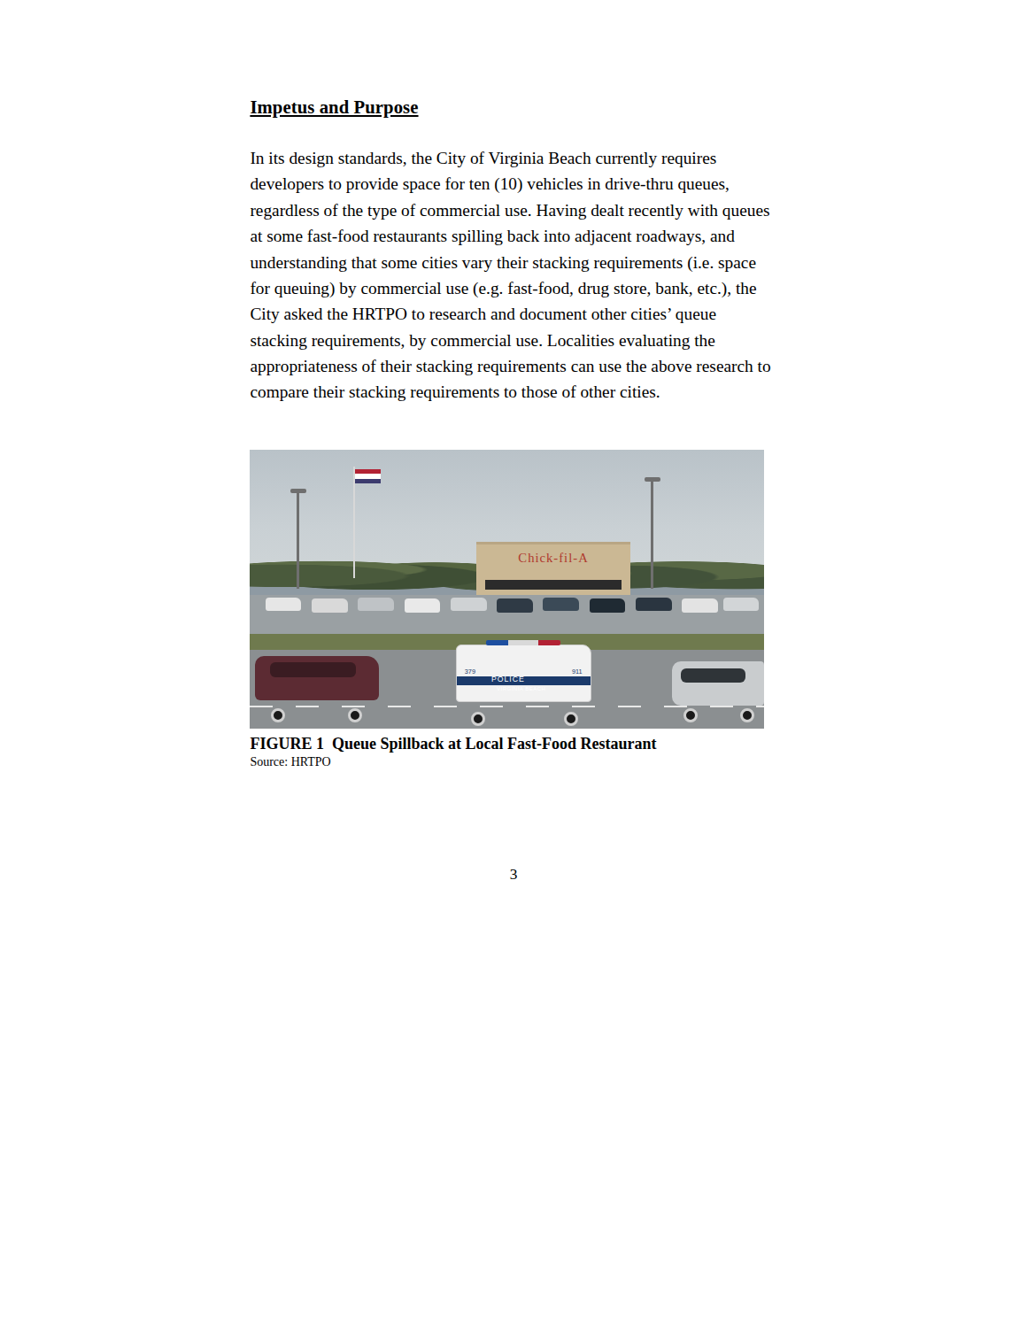Impetus and Purpose
In its design standards, the City of Virginia Beach currently requires developers to provide space for ten (10) vehicles in drive-thru queues, regardless of the type of commercial use. Having dealt recently with queues at some fast-food restaurants spilling back into adjacent roadways, and understanding that some cities vary their stacking requirements (i.e. space for queuing) by commercial use (e.g. fast-food, drug store, bank, etc.), the City asked the HRTPO to research and document other cities’ queue stacking requirements, by commercial use. Localities evaluating the appropriateness of their stacking requirements can use the above research to compare their stacking requirements to those of other cities.
Chick-fil-A
379
911
POLICE
VIRGINIA BEACH
FIGURE 1 Queue Spillback at Local Fast-Food Restaurant
Source: HRTPO
3